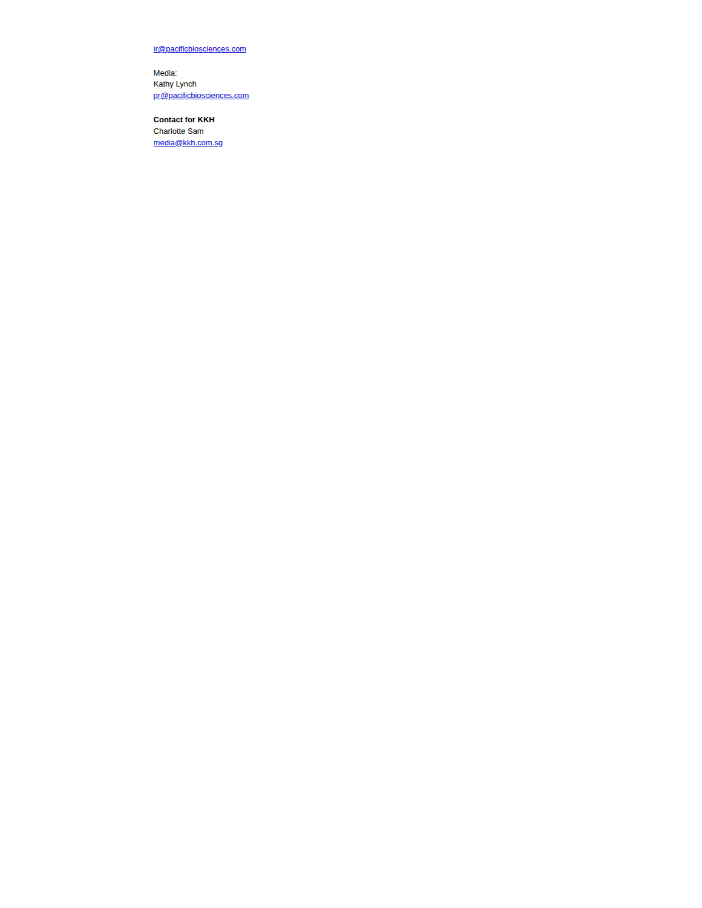ir@pacificbiosciences.com
Media:
Kathy Lynch
pr@pacificbiosciences.com
Contact for KKH
Charlotte Sam
media@kkh.com.sg